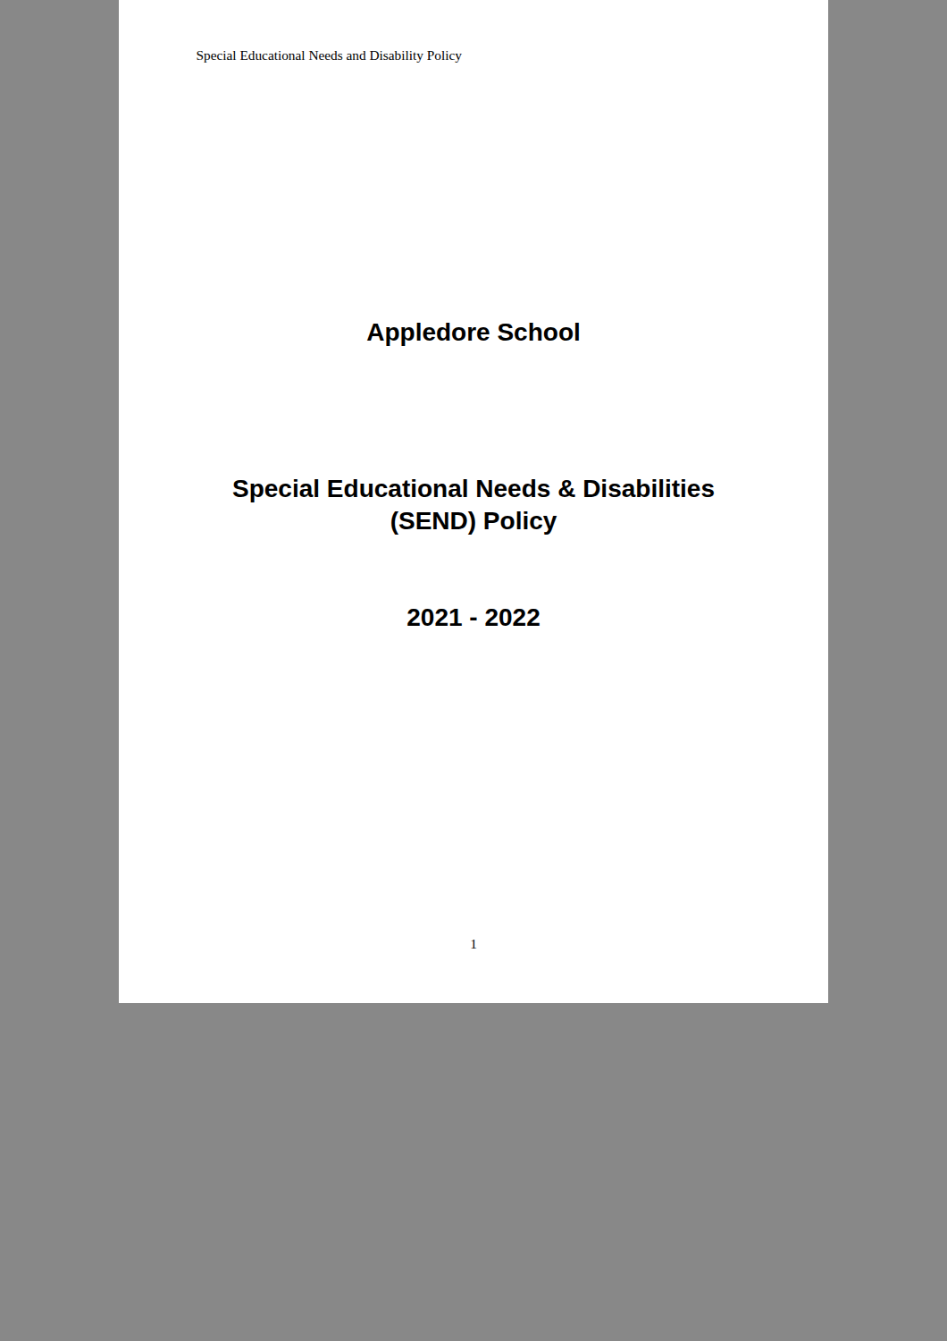Special Educational Needs and Disability Policy
Appledore School
Special Educational Needs & Disabilities (SEND) Policy
2021 - 2022
1